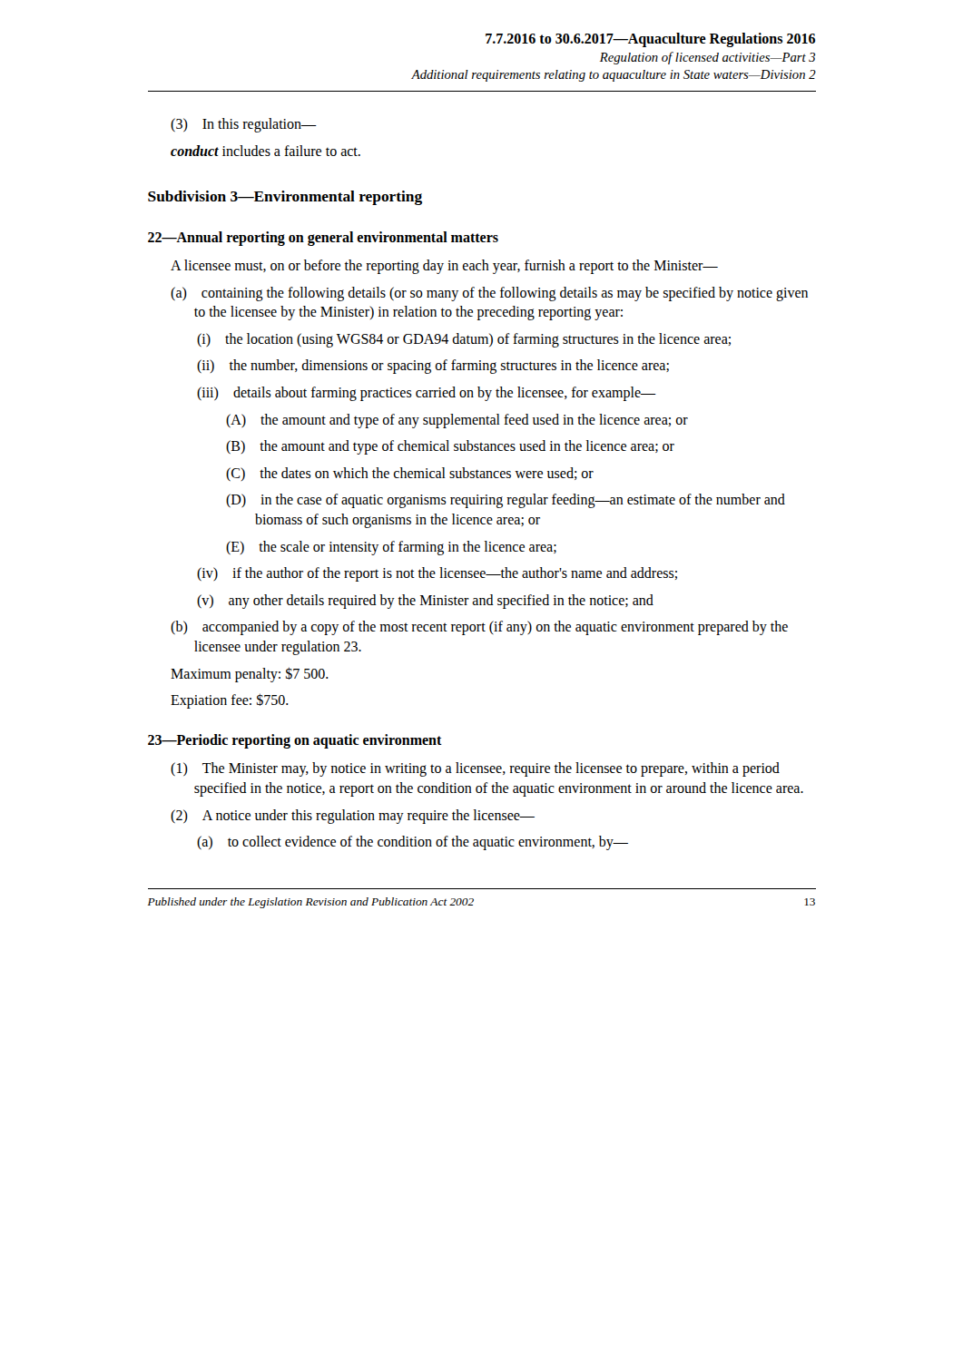7.7.2016 to 30.6.2017—Aquaculture Regulations 2016
Regulation of licensed activities—Part 3
Additional requirements relating to aquaculture in State waters—Division 2
(3) In this regulation—
conduct includes a failure to act.
Subdivision 3—Environmental reporting
22—Annual reporting on general environmental matters
A licensee must, on or before the reporting day in each year, furnish a report to the Minister—
(a) containing the following details (or so many of the following details as may be specified by notice given to the licensee by the Minister) in relation to the preceding reporting year:
(i) the location (using WGS84 or GDA94 datum) of farming structures in the licence area;
(ii) the number, dimensions or spacing of farming structures in the licence area;
(iii) details about farming practices carried on by the licensee, for example—
(A) the amount and type of any supplemental feed used in the licence area; or
(B) the amount and type of chemical substances used in the licence area; or
(C) the dates on which the chemical substances were used; or
(D) in the case of aquatic organisms requiring regular feeding—an estimate of the number and biomass of such organisms in the licence area; or
(E) the scale or intensity of farming in the licence area;
(iv) if the author of the report is not the licensee—the author's name and address;
(v) any other details required by the Minister and specified in the notice; and
(b) accompanied by a copy of the most recent report (if any) on the aquatic environment prepared by the licensee under regulation 23.
Maximum penalty: $7 500.
Expiation fee: $750.
23—Periodic reporting on aquatic environment
(1) The Minister may, by notice in writing to a licensee, require the licensee to prepare, within a period specified in the notice, a report on the condition of the aquatic environment in or around the licence area.
(2) A notice under this regulation may require the licensee—
(a) to collect evidence of the condition of the aquatic environment, by—
Published under the Legislation Revision and Publication Act 2002 13